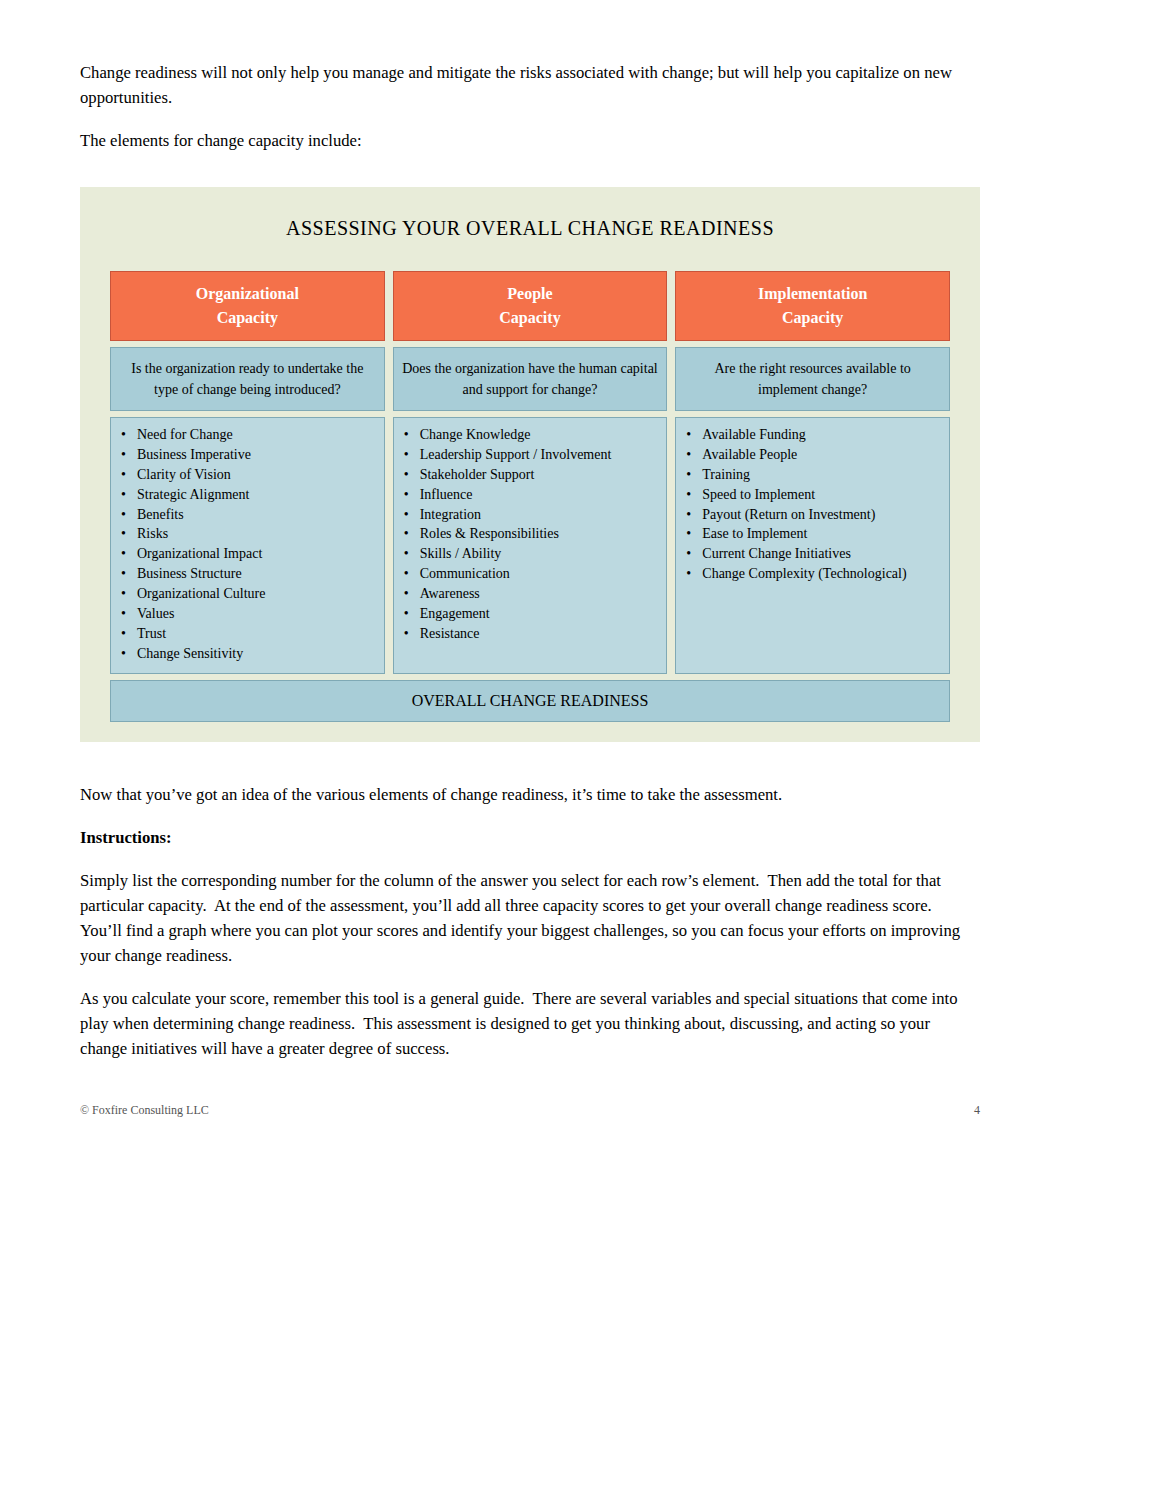Change readiness will not only help you manage and mitigate the risks associated with change; but will help you capitalize on new opportunities.
The elements for change capacity include:
ASSESSING YOUR OVERALL CHANGE READINESS
| Organizational Capacity | People Capacity | Implementation Capacity |
| Is the organization ready to undertake the type of change being introduced? | Does the organization have the human capital and support for change? | Are the right resources available to implement change? |
| Need for Change Business Imperative Clarity of Vision Strategic Alignment Benefits Risks Organizational Impact Business Structure Organizational Culture Values Trust Change Sensitivity | Change Knowledge Leadership Support / Involvement Stakeholder Support Influence Integration Roles & Responsibilities Skills / Ability Communication Awareness Engagement Resistance | Available Funding Available People Training Speed to Implement Payout (Return on Investment) Ease to Implement Current Change Initiatives Change Complexity (Technological) |
| OVERALL CHANGE READINESS |
Now that you’ve got an idea of the various elements of change readiness, it’s time to take the assessment.
Instructions:
Simply list the corresponding number for the column of the answer you select for each row’s element. Then add the total for that particular capacity. At the end of the assessment, you’ll add all three capacity scores to get your overall change readiness score. You’ll find a graph where you can plot your scores and identify your biggest challenges, so you can focus your efforts on improving your change readiness.
As you calculate your score, remember this tool is a general guide. There are several variables and special situations that come into play when determining change readiness. This assessment is designed to get you thinking about, discussing, and acting so your change initiatives will have a greater degree of success.
© Foxfire Consulting LLC 4